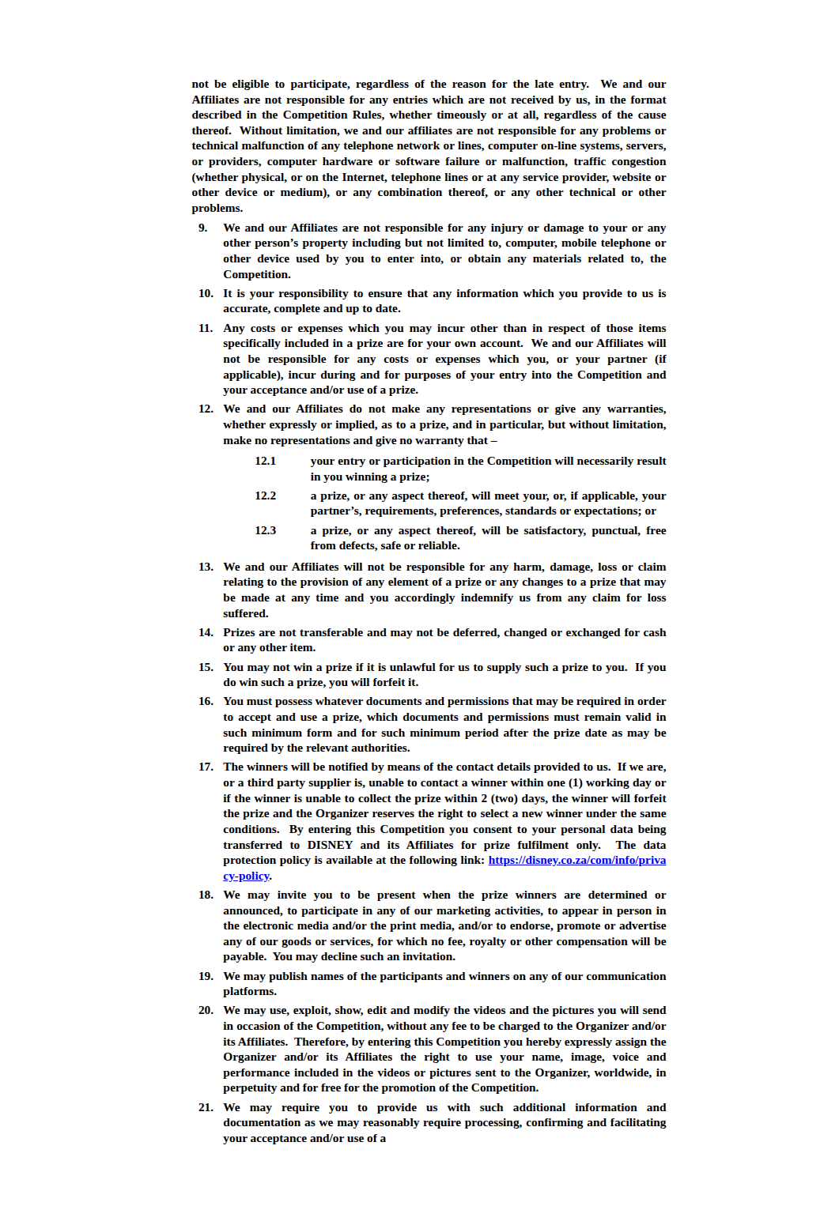not be eligible to participate, regardless of the reason for the late entry. We and our Affiliates are not responsible for any entries which are not received by us, in the format described in the Competition Rules, whether timeously or at all, regardless of the cause thereof. Without limitation, we and our affiliates are not responsible for any problems or technical malfunction of any telephone network or lines, computer on-line systems, servers, or providers, computer hardware or software failure or malfunction, traffic congestion (whether physical, or on the Internet, telephone lines or at any service provider, website or other device or medium), or any combination thereof, or any other technical or other problems.
We and our Affiliates are not responsible for any injury or damage to your or any other person’s property including but not limited to, computer, mobile telephone or other device used by you to enter into, or obtain any materials related to, the Competition.
It is your responsibility to ensure that any information which you provide to us is accurate, complete and up to date.
Any costs or expenses which you may incur other than in respect of those items specifically included in a prize are for your own account. We and our Affiliates will not be responsible for any costs or expenses which you, or your partner (if applicable), incur during and for purposes of your entry into the Competition and your acceptance and/or use of a prize.
We and our Affiliates do not make any representations or give any warranties, whether expressly or implied, as to a prize, and in particular, but without limitation, make no representations and give no warranty that –
12.1your entry or participation in the Competition will necessarily result in you winning a prize;
12.2a prize, or any aspect thereof, will meet your, or, if applicable, your partner’s, requirements, preferences, standards or expectations; or
12.3a prize, or any aspect thereof, will be satisfactory, punctual, free from defects, safe or reliable.
We and our Affiliates will not be responsible for any harm, damage, loss or claim relating to the provision of any element of a prize or any changes to a prize that may be made at any time and you accordingly indemnify us from any claim for loss suffered.
Prizes are not transferable and may not be deferred, changed or exchanged for cash or any other item.
You may not win a prize if it is unlawful for us to supply such a prize to you. If you do win such a prize, you will forfeit it.
You must possess whatever documents and permissions that may be required in order to accept and use a prize, which documents and permissions must remain valid in such minimum form and for such minimum period after the prize date as may be required by the relevant authorities.
The winners will be notified by means of the contact details provided to us. If we are, or a third party supplier is, unable to contact a winner within one (1) working day or if the winner is unable to collect the prize within 2 (two) days, the winner will forfeit the prize and the Organizer reserves the right to select a new winner under the same conditions. By entering this Competition you consent to your personal data being transferred to DISNEY and its Affiliates for prize fulfilment only. The data protection policy is available at the following link: https://disney.co.za/com/info/privacy-policy.
We may invite you to be present when the prize winners are determined or announced, to participate in any of our marketing activities, to appear in person in the electronic media and/or the print media, and/or to endorse, promote or advertise any of our goods or services, for which no fee, royalty or other compensation will be payable. You may decline such an invitation.
We may publish names of the participants and winners on any of our communication platforms.
We may use, exploit, show, edit and modify the videos and the pictures you will send in occasion of the Competition, without any fee to be charged to the Organizer and/or its Affiliates. Therefore, by entering this Competition you hereby expressly assign the Organizer and/or its Affiliates the right to use your name, image, voice and performance included in the videos or pictures sent to the Organizer, worldwide, in perpetuity and for free for the promotion of the Competition.
We may require you to provide us with such additional information and documentation as we may reasonably require processing, confirming and facilitating your acceptance and/or use of a